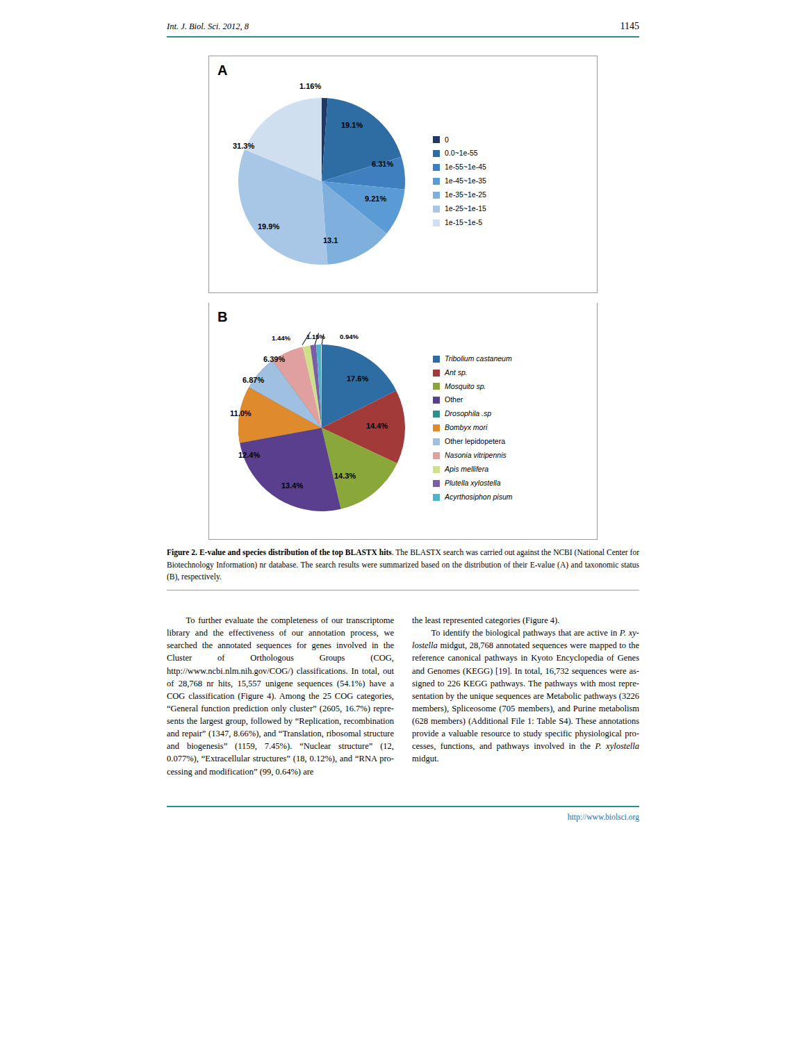Int. J. Biol. Sci. 2012, 8
1145
A
Pie A: slices in order starting at 12 o'clock going clockwise: 1.16% (dark navy), 19.1%, 6.31%, 9.21%, 13.1%, 19.9%, 31.3%
1.16%
19.1%
6.31%
9.21%
13.1
19.9%
31.3%
0
0.0~1e-55
1e-55~1e-45
1e-45~1e-35
1e-35~1e-25
1e-25~1e-15
1e-15~1e-5
B
Pie B: starting at 12 o'clock clockwise: 17.6, 14.4, 14.3, 13.4, 12.4, 11.0, 6.87, 6.39, 1.44, 1.15, 0.94
1.44%
1.15%
0.94%
17.6%
14.4%
14.3%
13.4%
12.4%
11.0%
6.87%
6.39%
Tribolium castaneum
Ant sp.
Mosquito sp.
Other
Drosophila .sp
Bombyx mori
Other lepidopetera
Nasonia vitripennis
Apis mellifera
Plutella xylostella
Acyrthosiphon pisum
Figure 2. E-value and species distribution of the top BLASTX hits. The BLASTX search was carried out against the NCBI (National Center for Biotechnology Information) nr database. The search results were summarized based on the distribution of their E-value (A) and taxonomic status (B), respectively.
To further evaluate the completeness of our transcriptome library and the effectiveness of our annotation process, we searched the annotated sequences for genes involved in the Cluster of Orthologous Groups (COG, http://www.ncbi.nlm.nih.gov/COG/) classifications. In total, out of 28,768 nr hits, 15,557 unigene sequences (54.1%) have a COG classification (Figure 4). Among the 25 COG categories, “General function prediction only cluster” (2605, 16.7%) represents the largest group, followed by “Replication, recombination and repair” (1347, 8.66%), and “Translation, ribosomal structure and biogenesis” (1159, 7.45%). “Nuclear structure” (12, 0.077%), “Extracellular structures” (18, 0.12%), and “RNA processing and modification” (99, 0.64%) are
the least represented categories (Figure 4).
To identify the biological pathways that are active in P. xylostella midgut, 28,768 annotated sequences were mapped to the reference canonical pathways in Kyoto Encyclopedia of Genes and Genomes (KEGG) [19]. In total, 16,732 sequences were assigned to 226 KEGG pathways. The pathways with most representation by the unique sequences are Metabolic pathways (3226 members), Spliceosome (705 members), and Purine metabolism (628 members) (Additional File 1: Table S4). These annotations provide a valuable resource to study specific physiological processes, functions, and pathways involved in the P. xylostella midgut.
http://www.biolsci.org